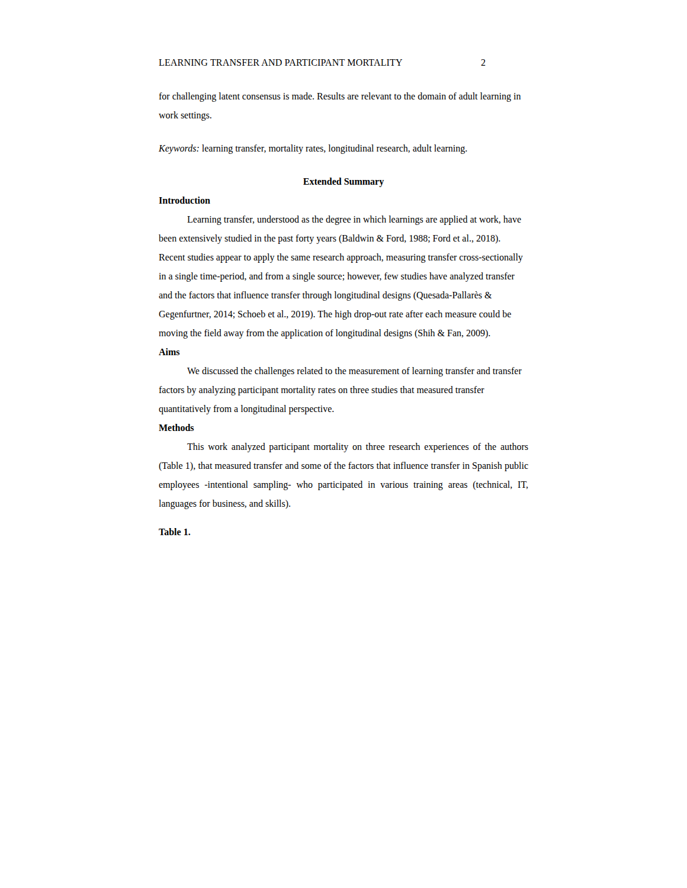Learning Transfer and Participant Mortality 2
for challenging latent consensus is made. Results are relevant to the domain of adult learning in work settings.
Keywords: learning transfer, mortality rates, longitudinal research, adult learning.
Extended Summary
Introduction
Learning transfer, understood as the degree in which learnings are applied at work, have been extensively studied in the past forty years (Baldwin & Ford, 1988; Ford et al., 2018). Recent studies appear to apply the same research approach, measuring transfer cross-sectionally in a single time-period, and from a single source; however, few studies have analyzed transfer and the factors that influence transfer through longitudinal designs (Quesada-Pallarès & Gegenfurtner, 2014; Schoeb et al., 2019). The high drop-out rate after each measure could be moving the field away from the application of longitudinal designs (Shih & Fan, 2009).
Aims
We discussed the challenges related to the measurement of learning transfer and transfer factors by analyzing participant mortality rates on three studies that measured transfer quantitatively from a longitudinal perspective.
Methods
This work analyzed participant mortality on three research experiences of the authors (Table 1), that measured transfer and some of the factors that influence transfer in Spanish public employees -intentional sampling- who participated in various training areas (technical, IT, languages for business, and skills).
Table 1.